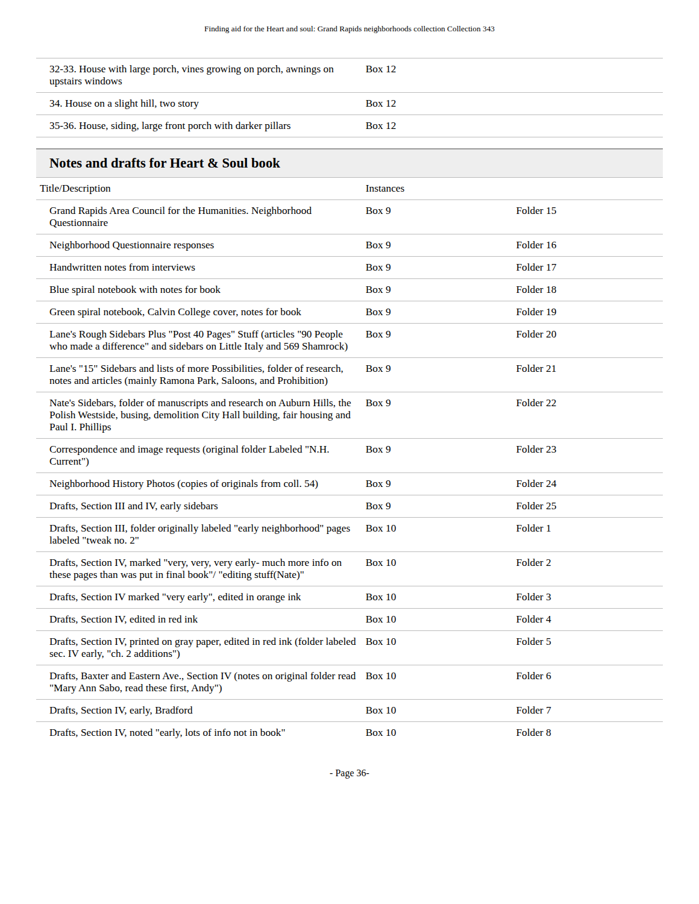Finding aid for the Heart and soul: Grand Rapids neighborhoods collection Collection 343
| 32-33. House with large porch, vines growing on porch, awnings on upstairs windows | Box 12 | |
| 34. House on a slight hill, two story | Box 12 | |
| 35-36. House, siding, large front porch with darker pillars | Box 12 | |
Notes and drafts for Heart & Soul book
| Title/Description | Instances | |
| Grand Rapids Area Council for the Humanities. Neighborhood Questionnaire | Box 9 | Folder 15 |
| Neighborhood Questionnaire responses | Box 9 | Folder 16 |
| Handwritten notes from interviews | Box 9 | Folder 17 |
| Blue spiral notebook with notes for book | Box 9 | Folder 18 |
| Green spiral notebook, Calvin College cover, notes for book | Box 9 | Folder 19 |
| Lane's Rough Sidebars Plus "Post 40 Pages" Stuff (articles "90 People who made a difference" and sidebars on Little Italy and 569 Shamrock) | Box 9 | Folder 20 |
| Lane's "15" Sidebars and lists of more Possibilities, folder of research, notes and articles (mainly Ramona Park, Saloons, and Prohibition) | Box 9 | Folder 21 |
| Nate's Sidebars, folder of manuscripts and research on Auburn Hills, the Polish Westside, busing, demolition City Hall building, fair housing and Paul I. Phillips | Box 9 | Folder 22 |
| Correspondence and image requests (original folder Labeled "N.H. Current") | Box 9 | Folder 23 |
| Neighborhood History Photos (copies of originals from coll. 54) | Box 9 | Folder 24 |
| Drafts, Section III and IV, early sidebars | Box 9 | Folder 25 |
| Drafts, Section III, folder originally labeled "early neighborhood" pages labeled "tweak no. 2" | Box 10 | Folder 1 |
| Drafts, Section IV, marked "very, very, very early- much more info on these pages than was put in final book"/ "editing stuff(Nate)" | Box 10 | Folder 2 |
| Drafts, Section IV marked "very early", edited in orange ink | Box 10 | Folder 3 |
| Drafts, Section IV, edited in red ink | Box 10 | Folder 4 |
| Drafts, Section IV, printed on gray paper, edited in red ink (folder labeled sec. IV early, "ch. 2 additions") | Box 10 | Folder 5 |
| Drafts, Baxter and Eastern Ave., Section IV (notes on original folder read "Mary Ann Sabo, read these first, Andy") | Box 10 | Folder 6 |
| Drafts, Section IV, early, Bradford | Box 10 | Folder 7 |
| Drafts, Section IV, noted "early, lots of info not in book" | Box 10 | Folder 8 |
- Page 36-